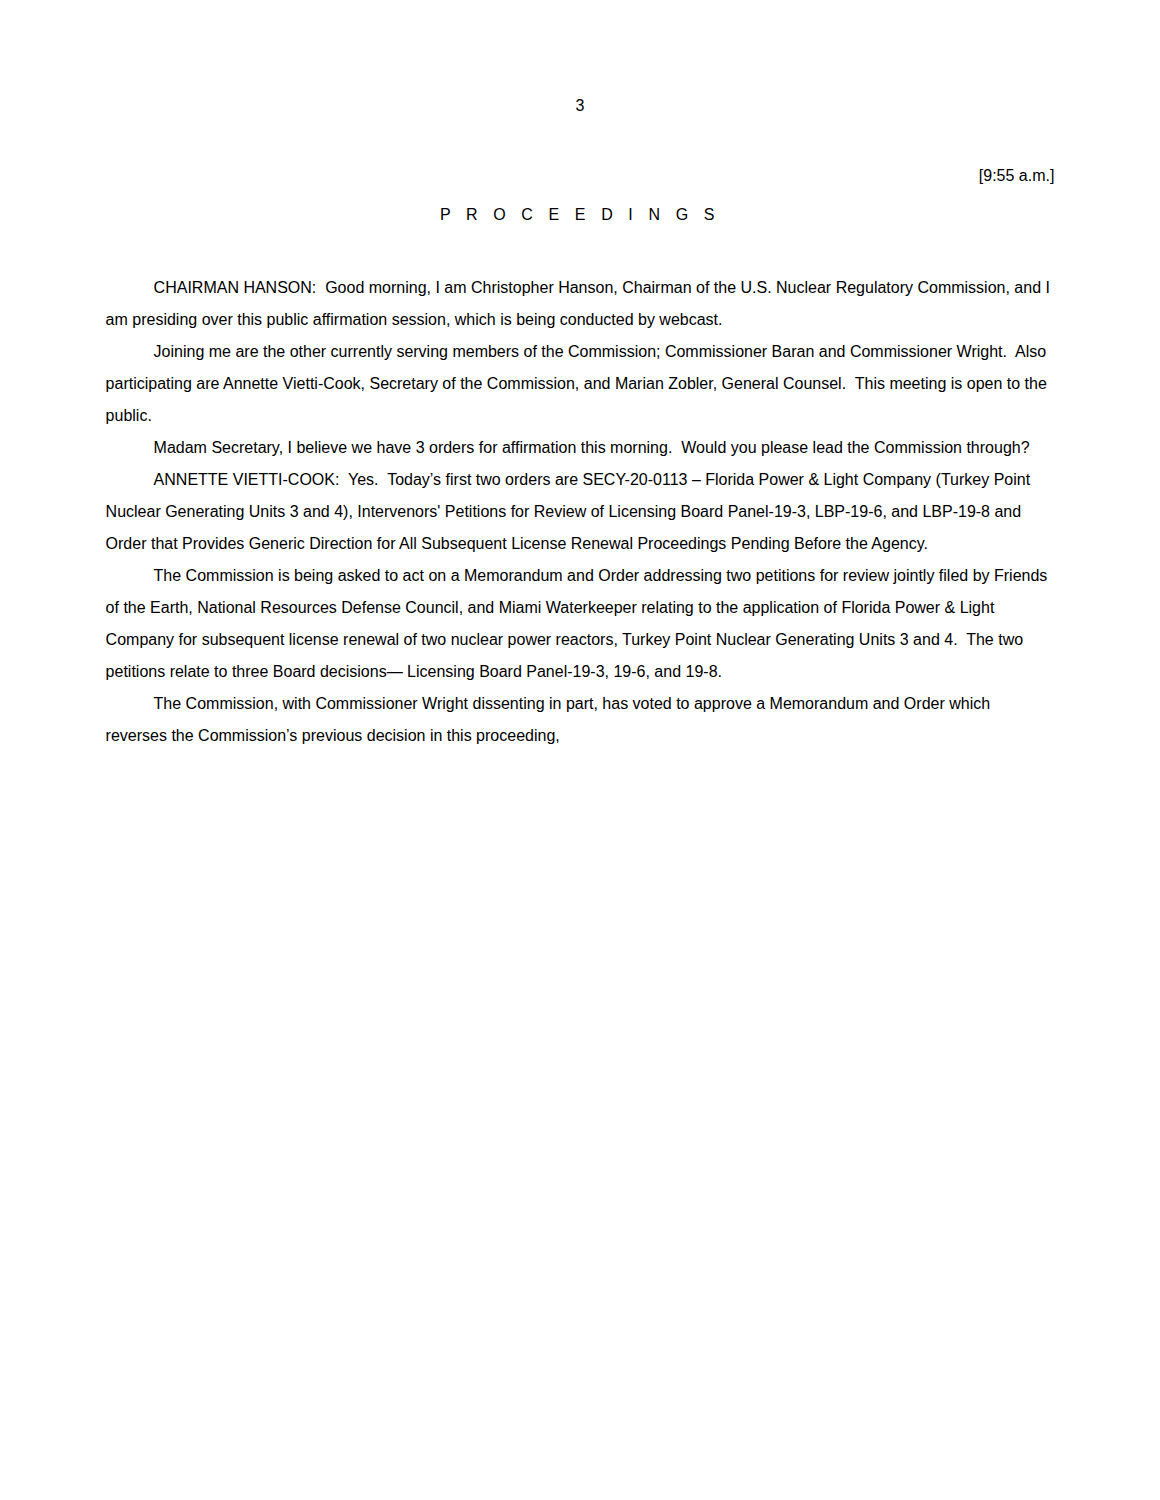3
[9:55 a.m.]
P R O C E E D I N G S
CHAIRMAN HANSON: Good morning, I am Christopher Hanson, Chairman of the U.S. Nuclear Regulatory Commission, and I am presiding over this public affirmation session, which is being conducted by webcast.
Joining me are the other currently serving members of the Commission; Commissioner Baran and Commissioner Wright. Also participating are Annette Vietti-Cook, Secretary of the Commission, and Marian Zobler, General Counsel. This meeting is open to the public.
Madam Secretary, I believe we have 3 orders for affirmation this morning. Would you please lead the Commission through?
ANNETTE VIETTI-COOK: Yes. Today’s first two orders are SECY-20-0113 – Florida Power & Light Company (Turkey Point Nuclear Generating Units 3 and 4), Intervenors' Petitions for Review of Licensing Board Panel-19-3, LBP-19-6, and LBP-19-8 and Order that Provides Generic Direction for All Subsequent License Renewal Proceedings Pending Before the Agency.
The Commission is being asked to act on a Memorandum and Order addressing two petitions for review jointly filed by Friends of the Earth, National Resources Defense Council, and Miami Waterkeeper relating to the application of Florida Power & Light Company for subsequent license renewal of two nuclear power reactors, Turkey Point Nuclear Generating Units 3 and 4. The two petitions relate to three Board decisions— Licensing Board Panel-19-3, 19-6, and 19-8.
The Commission, with Commissioner Wright dissenting in part, has voted to approve a Memorandum and Order which reverses the Commission’s previous decision in this proceeding,